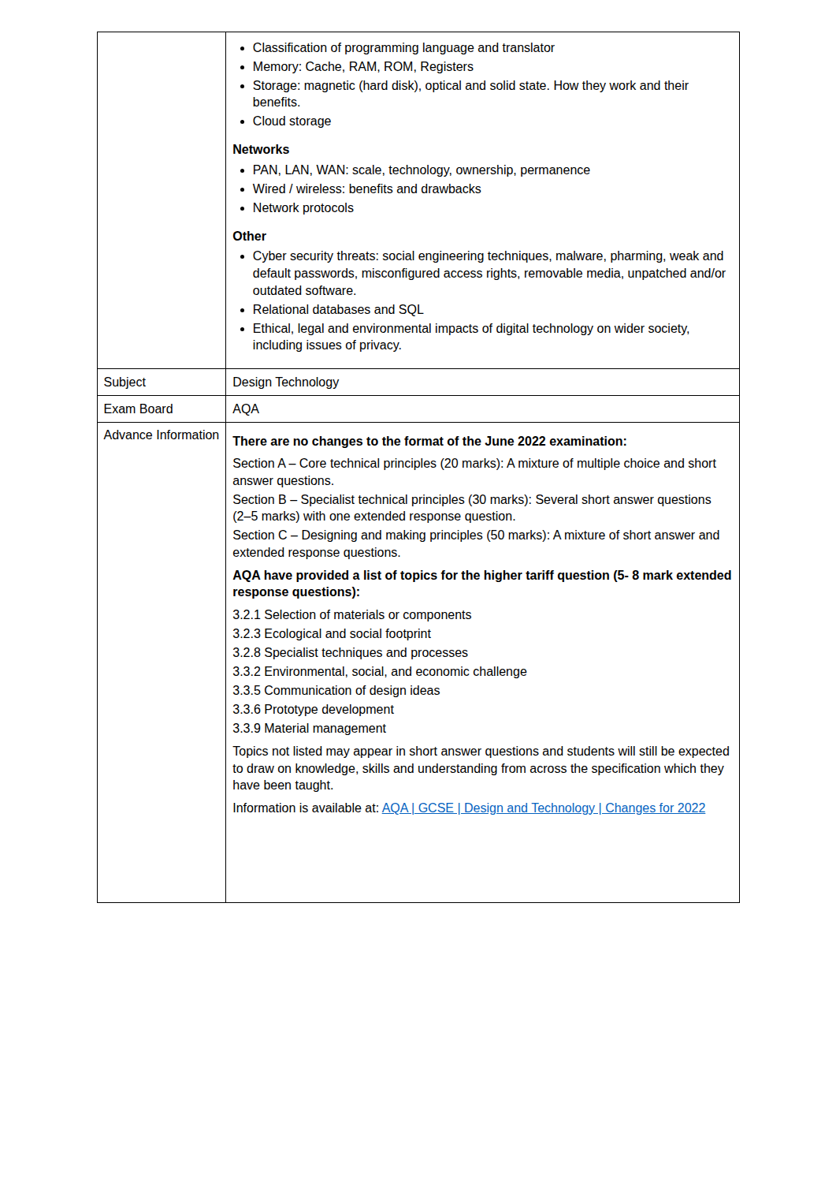| | Classification of programming language and translator Memory: Cache, RAM, ROM, Registers Storage: magnetic (hard disk), optical and solid state. How they work and their benefits. Cloud storage Networks PAN, LAN, WAN: scale, technology, ownership, permanence Wired / wireless: benefits and drawbacks Network protocols Other Cyber security threats: social engineering techniques, malware, pharming, weak and default passwords, misconfigured access rights, removable media, unpatched and/or outdated software. Relational databases and SQL Ethical, legal and environmental impacts of digital technology on wider society, including issues of privacy. |
| Subject | Design Technology |
| Exam Board | AQA |
| Advance Information | There are no changes to the format of the June 2022 examination: Section A – Core technical principles (20 marks): A mixture of multiple choice and short answer questions. Section B – Specialist technical principles (30 marks): Several short answer questions (2–5 marks) with one extended response question. Section C – Designing and making principles (50 marks): A mixture of short answer and extended response questions. AQA have provided a list of topics for the higher tariff question (5- 8 mark extended response questions): 3.2.1 Selection of materials or components 3.2.3 Ecological and social footprint 3.2.8 Specialist techniques and processes 3.3.2 Environmental, social, and economic challenge 3.3.5 Communication of design ideas 3.3.6 Prototype development 3.3.9 Material management Topics not listed may appear in short answer questions and students will still be expected to draw on knowledge, skills and understanding from across the specification which they have been taught. Information is available at: AQA / GCSE / Design and Technology / Changes for 2022 |